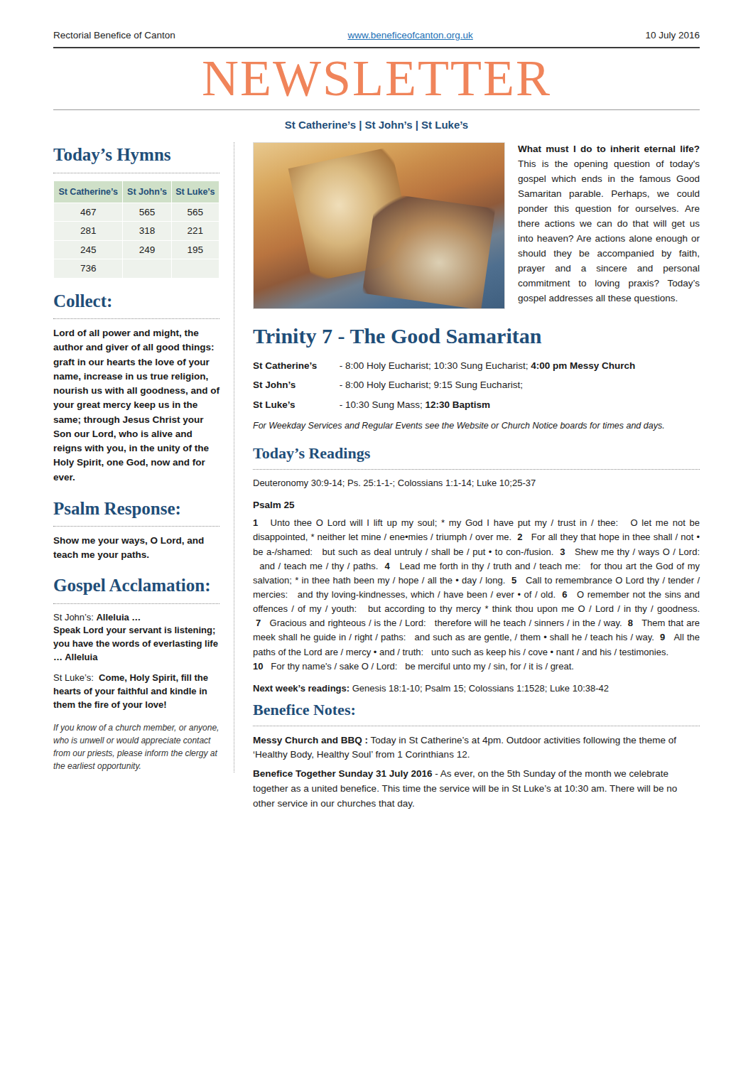Rectorial Benefice of Canton www.beneficeofcanton.org.uk 10 July 2016
NEWSLETTER
St Catherine’s | St John’s | St Luke’s
Today’s Hymns
| St Catherine’s | St John’s | St Luke’s |
| --- | --- | --- |
| 467 | 565 | 565 |
| 281 | 318 | 221 |
| 245 | 249 | 195 |
| 736 | | |
Collect:
Lord of all power and might, the author and giver of all good things: graft in our hearts the love of your name, increase in us true religion, nourish us with all goodness, and of your great mercy keep us in the same; through Jesus Christ your Son our Lord, who is alive and reigns with you, in the unity of the Holy Spirit, one God, now and for ever.
Psalm Response:
Show me your ways, O Lord, and teach me your paths.
Gospel Acclamation:
St John’s: Alleluia …
Speak Lord your servant is listening; you have the words of everlasting life … Alleluia
St Luke’s: Come, Holy Spirit, fill the hearts of your faithful and kindle in them the fire of your love!
If you know of a church member, or anyone, who is unwell or would appreciate contact from our priests, please inform the clergy at the earliest opportunity.
What must I do to inherit eternal life? This is the opening question of today's gospel which ends in the famous Good Samaritan parable. Perhaps, we could ponder this question for ourselves. Are there actions we can do that will get us into heaven? Are actions alone enough or should they be accompanied by faith, prayer and a sincere and personal commitment to loving praxis? Today’s gospel addresses all these questions.
Trinity 7 - The Good Samaritan
St Catherine’s - 8:00 Holy Eucharist; 10:30 Sung Eucharist; 4:00 pm Messy Church
St John’s - 8:00 Holy Eucharist; 9:15 Sung Eucharist;
St Luke’s - 10:30 Sung Mass; 12:30 Baptism
For Weekday Services and Regular Events see the Website or Church Notice boards for times and days.
Today’s Readings
Deuteronomy 30:9-14; Ps. 25:1-1-; Colossians 1:1-14; Luke 10;25-37
Psalm 25
1 Unto thee O Lord will I lift up my soul; * my God I have put my / trust in / thee: O let me not be disappointed, * neither let mine / ene•mies / triumph / over me. 2 For all they that hope in thee shall / not • be a-/shamed: but such as deal untruly / shall be / put • to con-/fusion. 3 Shew me thy / ways O / Lord: and / teach me / thy / paths. 4 Lead me forth in thy / truth and / teach me: for thou art the God of my salvation; * in thee hath been my / hope / all the • day / long. 5 Call to remembrance O Lord thy / tender / mercies: and thy loving-kindnesses, which / have been / ever • of / old. 6 O remember not the sins and offences / of my / youth: but according to thy mercy * think thou upon me O / Lord / in thy / goodness. 7 Gracious and righteous / is the / Lord: therefore will he teach / sinners / in the / way. 8 Them that are meek shall he guide in / right / paths: and such as are gentle, / them • shall he / teach his / way. 9 All the paths of the Lord are / mercy • and / truth: unto such as keep his / cove • nant / and his / testimonies.
10 For thy name's / sake O / Lord: be merciful unto my / sin, for / it is / great.
Next week’s readings: Genesis 18:1-10; Psalm 15; Colossians 1:1528; Luke 10:38-42
Benefice Notes:
Messy Church and BBQ : Today in St Catherine’s at 4pm. Outdoor activities following the theme of ‘Healthy Body, Healthy Soul’ from 1 Corinthians 12.
Benefice Together Sunday 31 July 2016 - As ever, on the 5th Sunday of the month we celebrate together as a united benefice. This time the service will be in St Luke’s at 10:30 am. There will be no other service in our churches that day.